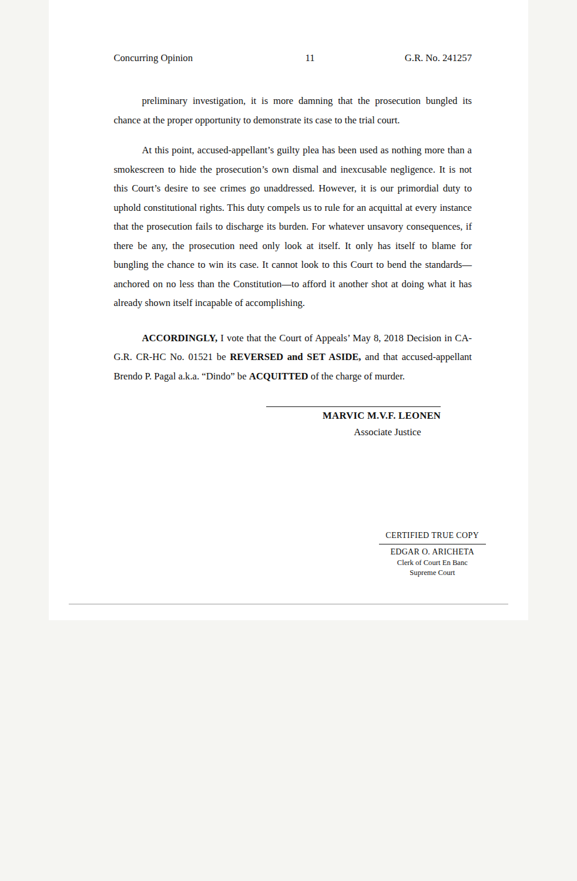Concurring Opinion 11 G.R. No. 241257
preliminary investigation, it is more damning that the prosecution bungled its chance at the proper opportunity to demonstrate its case to the trial court.
At this point, accused-appellant’s guilty plea has been used as nothing more than a smokescreen to hide the prosecution’s own dismal and inexcusable negligence. It is not this Court’s desire to see crimes go unaddressed. However, it is our primordial duty to uphold constitutional rights. This duty compels us to rule for an acquittal at every instance that the prosecution fails to discharge its burden. For whatever unsavory consequences, if there be any, the prosecution need only look at itself. It only has itself to blame for bungling the chance to win its case. It cannot look to this Court to bend the standards—anchored on no less than the Constitution—to afford it another shot at doing what it has already shown itself incapable of accomplishing.
ACCORDINGLY, I vote that the Court of Appeals’ May 8, 2018 Decision in CA-G.R. CR-HC No. 01521 be REVERSED and SET ASIDE, and that accused-appellant Brendo P. Pagal a.k.a. “Dindo” be ACQUITTED of the charge of murder.
MARVIC M.V.F. LEONEN
Associate Justice
CERTIFIED TRUE COPY
EDGAR O. ARICHETA
Clerk of Court En Banc
Supreme Court